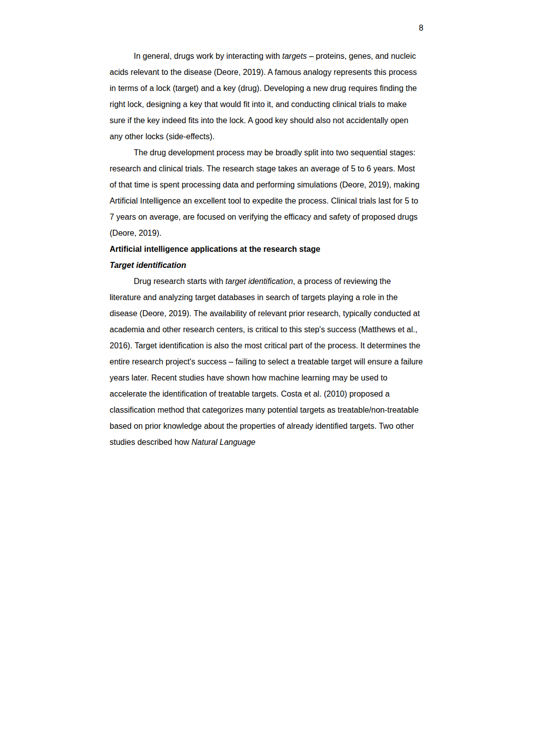8
In general, drugs work by interacting with targets – proteins, genes, and nucleic acids relevant to the disease (Deore, 2019). A famous analogy represents this process in terms of a lock (target) and a key (drug). Developing a new drug requires finding the right lock, designing a key that would fit into it, and conducting clinical trials to make sure if the key indeed fits into the lock. A good key should also not accidentally open any other locks (side-effects).
The drug development process may be broadly split into two sequential stages: research and clinical trials. The research stage takes an average of 5 to 6 years. Most of that time is spent processing data and performing simulations (Deore, 2019), making Artificial Intelligence an excellent tool to expedite the process. Clinical trials last for 5 to 7 years on average, are focused on verifying the efficacy and safety of proposed drugs (Deore, 2019).
Artificial intelligence applications at the research stage
Target identification
Drug research starts with target identification, a process of reviewing the literature and analyzing target databases in search of targets playing a role in the disease (Deore, 2019). The availability of relevant prior research, typically conducted at academia and other research centers, is critical to this step's success (Matthews et al., 2016). Target identification is also the most critical part of the process. It determines the entire research project's success – failing to select a treatable target will ensure a failure years later. Recent studies have shown how machine learning may be used to accelerate the identification of treatable targets. Costa et al. (2010) proposed a classification method that categorizes many potential targets as treatable/non-treatable based on prior knowledge about the properties of already identified targets. Two other studies described how Natural Language